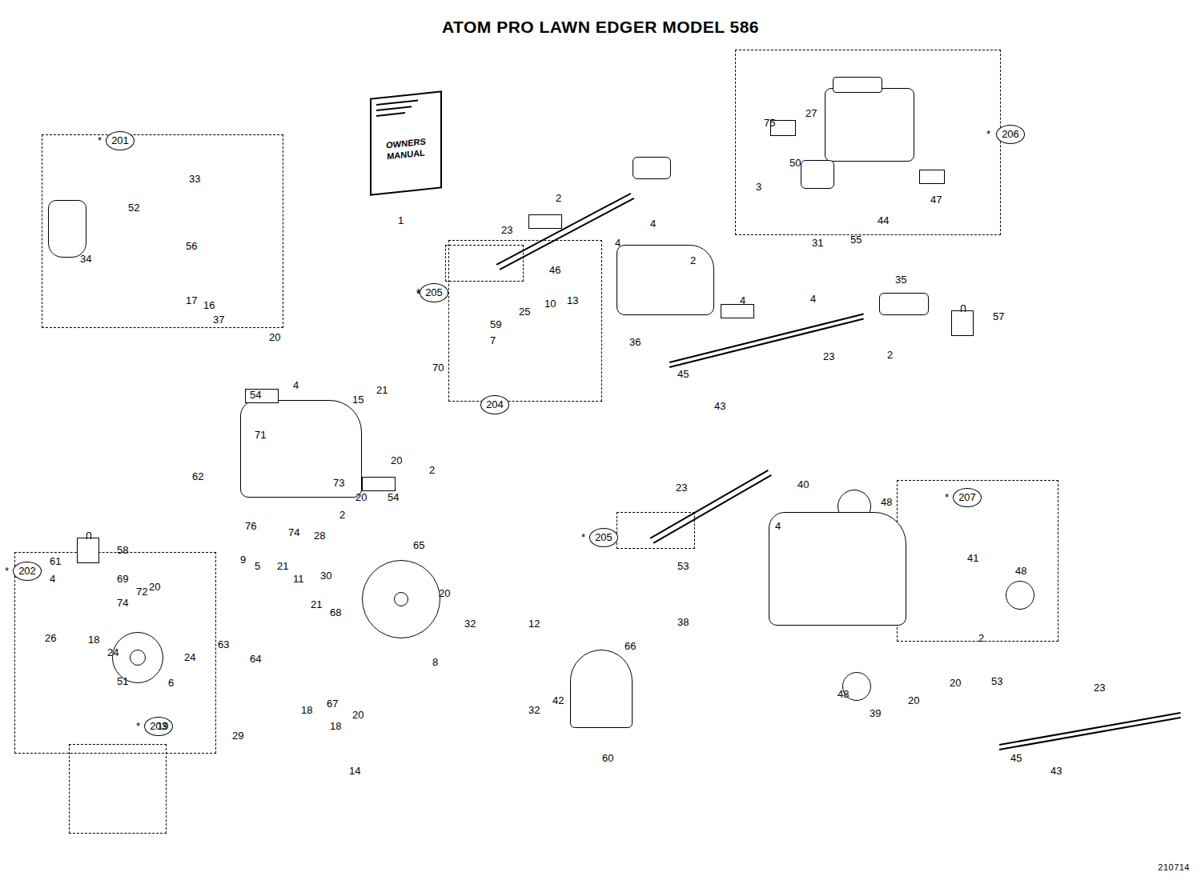ATOM PRO LAWN EDGER MODEL 586
OWNERS
MANUAL
1
* 201
* 206
* 204
* 205
* 205
* 202
* 203
* 207
33 52 34 56 17 16 37 20 2 4 23 4 46 2 36 4 4 23 2 35 57 45 43 75 27 50 3 31 55 44 47 59 25 10 13 7 70 4 54 15 21 71 20 2 62 73 20 54 2 76 74 28 9 58 61 69 72 20 74 4 26 18 24 51 6 24 63 64 5 21 11 21 30 68 65 20 32 8 12 32 42 66 60 19 29 18 67 20 18 14 23 40 48 4 53 38 41 48 2 48 39 20 20 53 23 45 43
210714